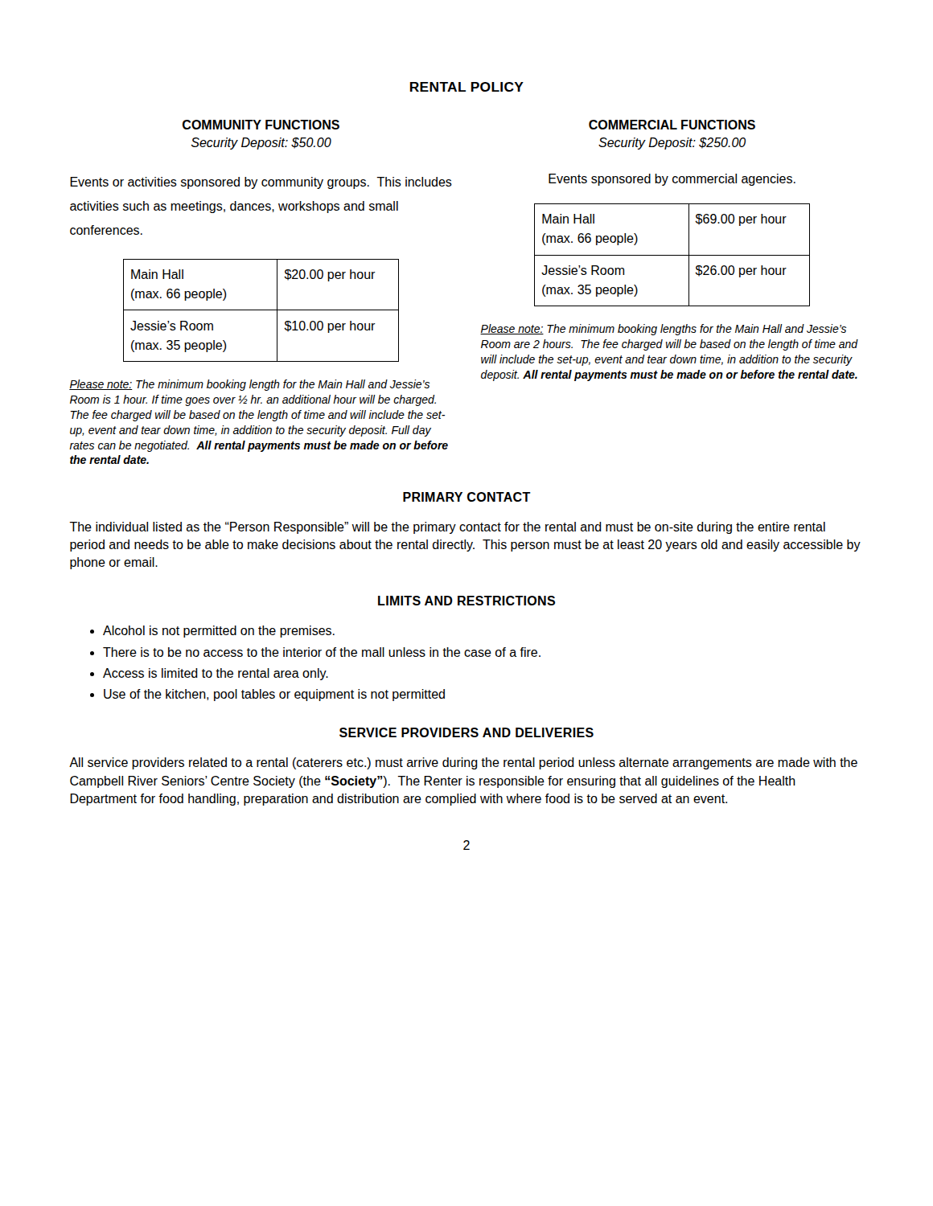RENTAL POLICY
COMMUNITY FUNCTIONS
Security Deposit: $50.00
Events or activities sponsored by community groups. This includes activities such as meetings, dances, workshops and small conferences.
| Main Hall (max. 66 people) | $20.00 per hour |
| Jessie’s Room (max. 35 people) | $10.00 per hour |
Please note: The minimum booking length for the Main Hall and Jessie’s Room is 1 hour. If time goes over ½ hr. an additional hour will be charged. The fee charged will be based on the length of time and will include the set-up, event and tear down time, in addition to the security deposit. Full day rates can be negotiated. All rental payments must be made on or before the rental date.
COMMERCIAL FUNCTIONS
Security Deposit: $250.00
Events sponsored by commercial agencies.
| Main Hall (max. 66 people) | $69.00 per hour |
| Jessie’s Room (max. 35 people) | $26.00 per hour |
Please note: The minimum booking lengths for the Main Hall and Jessie’s Room are 2 hours. The fee charged will be based on the length of time and will include the set-up, event and tear down time, in addition to the security deposit. All rental payments must be made on or before the rental date.
PRIMARY CONTACT
The individual listed as the “Person Responsible” will be the primary contact for the rental and must be on-site during the entire rental period and needs to be able to make decisions about the rental directly. This person must be at least 20 years old and easily accessible by phone or email.
LIMITS AND RESTRICTIONS
Alcohol is not permitted on the premises.
There is to be no access to the interior of the mall unless in the case of a fire.
Access is limited to the rental area only.
Use of the kitchen, pool tables or equipment is not permitted
SERVICE PROVIDERS AND DELIVERIES
All service providers related to a rental (caterers etc.) must arrive during the rental period unless alternate arrangements are made with the Campbell River Seniors’ Centre Society (the “Society”). The Renter is responsible for ensuring that all guidelines of the Health Department for food handling, preparation and distribution are complied with where food is to be served at an event.
2